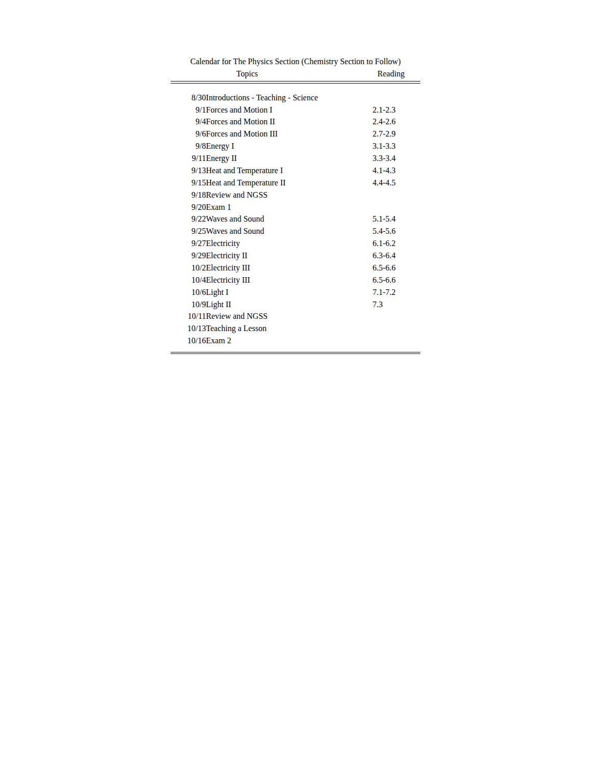Calendar for The Physics Section (Chemistry Section to Follow)
| | Topics | Reading |
| --- | --- | --- |
| 8/30 | Introductions - Teaching - Science | |
| 9/1 | Forces and Motion I | 2.1-2.3 |
| 9/4 | Forces and Motion II | 2.4-2.6 |
| 9/6 | Forces and Motion III | 2.7-2.9 |
| 9/8 | Energy I | 3.1-3.3 |
| 9/11 | Energy II | 3.3-3.4 |
| 9/13 | Heat and Temperature I | 4.1-4.3 |
| 9/15 | Heat and Temperature II | 4.4-4.5 |
| 9/18 | Review and NGSS | |
| 9/20 | Exam 1 | |
| 9/22 | Waves and Sound | 5.1-5.4 |
| 9/25 | Waves and Sound | 5.4-5.6 |
| 9/27 | Electricity | 6.1-6.2 |
| 9/29 | Electricity II | 6.3-6.4 |
| 10/2 | Electricity III | 6.5-6.6 |
| 10/4 | Electricity III | 6.5-6.6 |
| 10/6 | Light I | 7.1-7.2 |
| 10/9 | Light II | 7.3 |
| 10/11 | Review and NGSS | |
| 10/13 | Teaching a Lesson | |
| 10/16 | Exam 2 | |